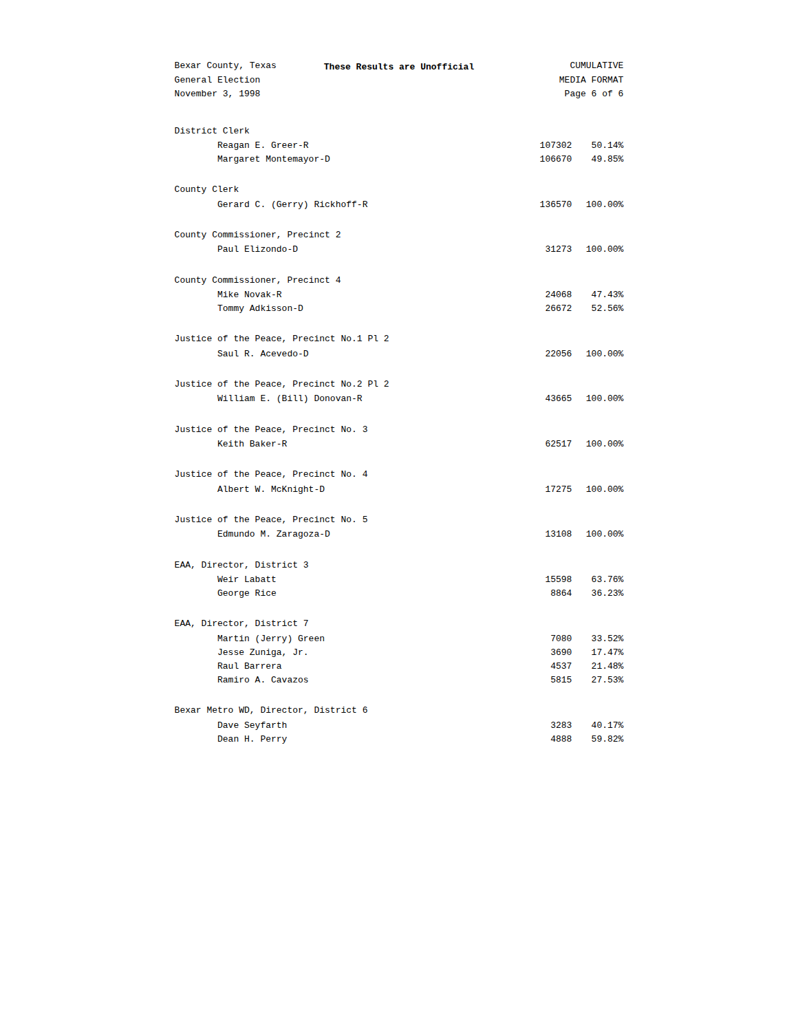Bexar County, Texas General Election November 3, 1998
These Results are Unofficial
CUMULATIVE MEDIA FORMAT Page 6 of 6
District Clerk
District Clerk results
| Reagan E. Greer-R | 107302 | 50.14% |
| Margaret Montemayor-D | 106670 | 49.85% |
County Clerk
County Clerk results
| Gerard C. (Gerry) Rickhoff-R | 136570 | 100.00% |
County Commissioner, Precinct 2
County Commissioner, Precinct 2 results
| Paul Elizondo-D | 31273 | 100.00% |
County Commissioner, Precinct 4
County Commissioner, Precinct 4 results
| Mike Novak-R | 24068 | 47.43% |
| Tommy Adkisson-D | 26672 | 52.56% |
Justice of the Peace, Precinct No.1 Pl 2
Justice of the Peace, Precinct No.1 Pl 2 results
| Saul R. Acevedo-D | 22056 | 100.00% |
Justice of the Peace, Precinct No.2 Pl 2
Justice of the Peace, Precinct No.2 Pl 2 results
| William E. (Bill) Donovan-R | 43665 | 100.00% |
Justice of the Peace, Precinct No. 3
Justice of the Peace, Precinct No. 3 results
| Keith Baker-R | 62517 | 100.00% |
Justice of the Peace, Precinct No. 4
Justice of the Peace, Precinct No. 4 results
| Albert W. McKnight-D | 17275 | 100.00% |
Justice of the Peace, Precinct No. 5
Justice of the Peace, Precinct No. 5 results
| Edmundo M. Zaragoza-D | 13108 | 100.00% |
EAA, Director, District 3
EAA, Director, District 3 results
| Weir Labatt | 15598 | 63.76% |
| George Rice | 8864 | 36.23% |
EAA, Director, District 7
EAA, Director, District 7 results
| Martin (Jerry) Green | 7080 | 33.52% |
| Jesse Zuniga, Jr. | 3690 | 17.47% |
| Raul Barrera | 4537 | 21.48% |
| Ramiro A. Cavazos | 5815 | 27.53% |
Bexar Metro WD, Director, District 6
Bexar Metro WD, Director, District 6 results
| Dave Seyfarth | 3283 | 40.17% |
| Dean H. Perry | 4888 | 59.82% |